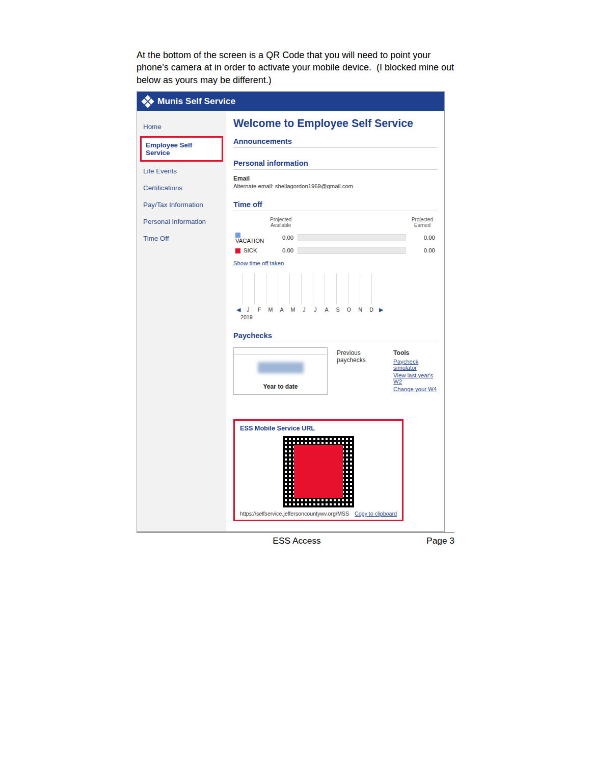At the bottom of the screen is a QR Code that you will need to point your phone’s camera at in order to activate your mobile device. (I blocked mine out below as yours may be different.)
Munis Self Service
Home
Employee Self Service
Life Events
Certifications
Pay/Tax Information
Personal Information
Time Off
Welcome to Employee Self Service
Announcements
Personal information
Email
Alternate email: shellagordon1969@gmail.com
Time off
| | Projected Available | | Projected Earned |
| --- | --- | --- | --- |
| VACATION | 0.00 | | 0.00 |
| SICK | 0.00 | | 0.00 |
Show time off taken
◀ JFM AMJ JAS OND ▶
2019
Paychecks
Year to date
Previous paychecks
Tools
Paycheck simulator View last year's W2 Change your W4
ESS Mobile Service URL
https://selfservice.jeffersoncountywv.org/MSS Copy to clipboard
ESS Access
Page 3